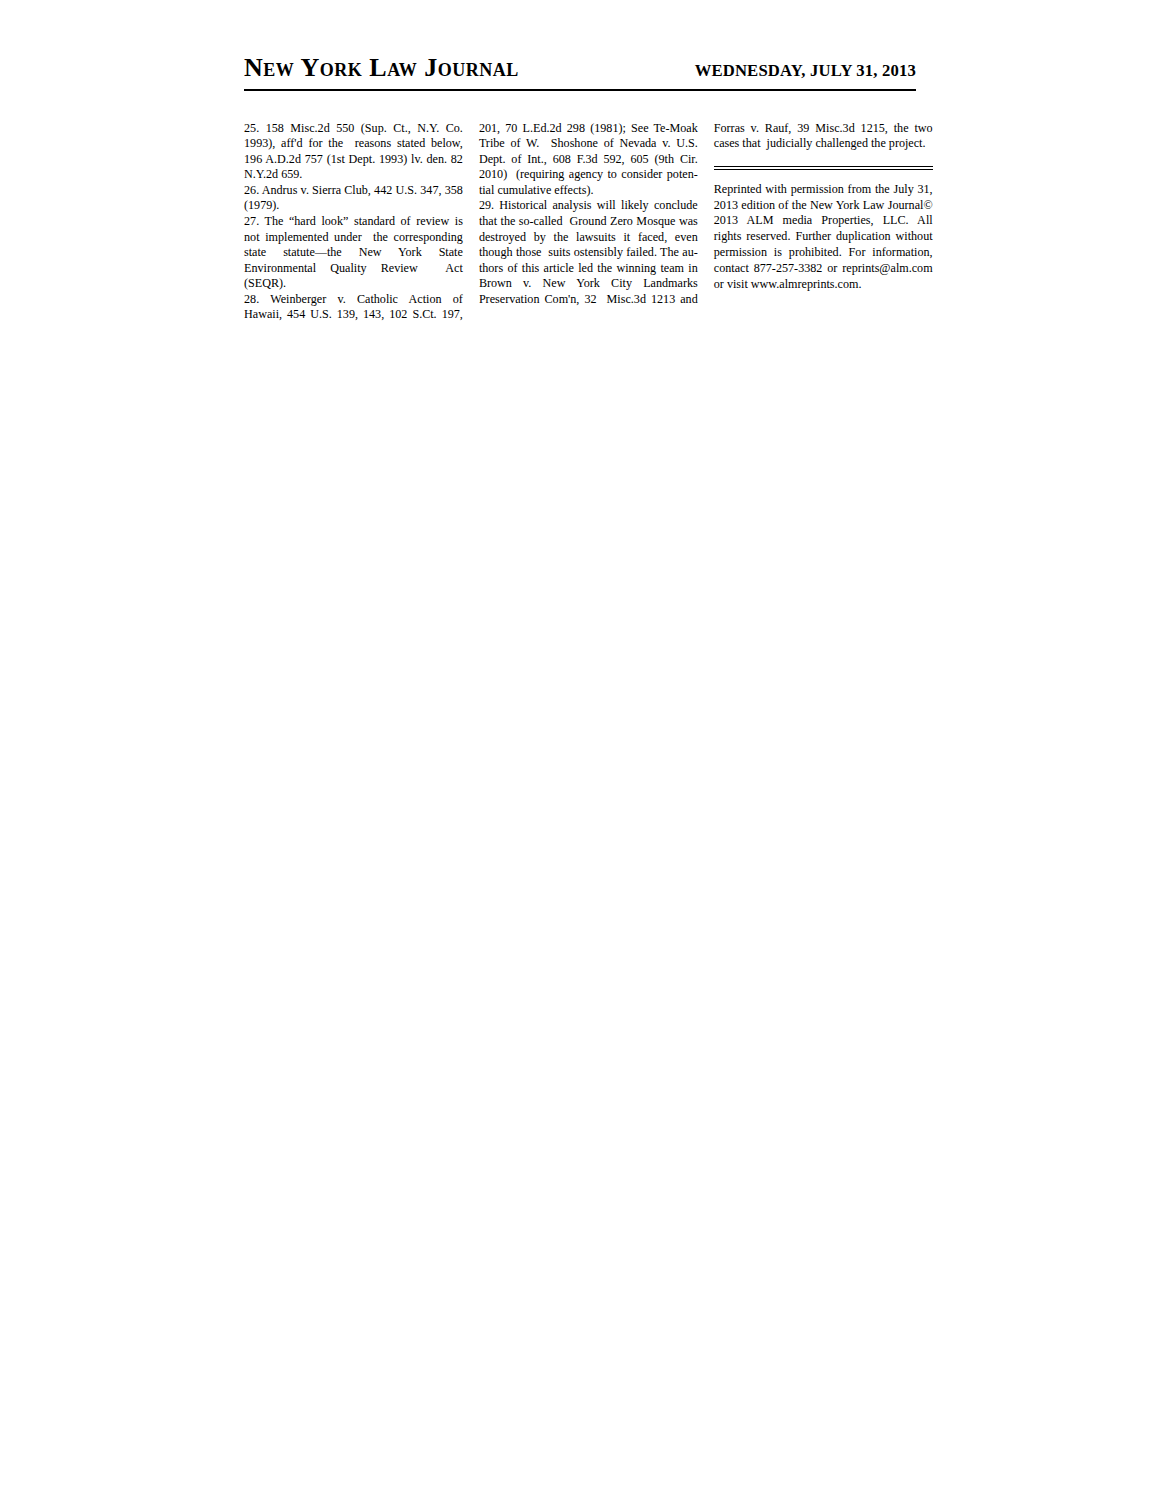New York Law Journal
WEDNESDAY, JULY 31, 2013
25. 158 Misc.2d 550 (Sup. Ct., N.Y. Co. 1993), aff'd for the reasons stated below, 196 A.D.2d 757 (1st Dept. 1993) lv. den. 82 N.Y.2d 659.
26. Andrus v. Sierra Club, 442 U.S. 347, 358 (1979).
27. The “hard look” standard of review is not implemented under the corresponding state statute—the New York State Environmental Quality Review Act (SEQR).
28. Weinberger v. Catholic Action of Hawaii, 454 U.S. 139, 143, 102 S.Ct. 197, 201, 70 L.Ed.2d 298 (1981); See Te-Moak Tribe of W. Shoshone of Nevada v. U.S. Dept. of Int., 608 F.3d 592, 605 (9th Cir. 2010) (requiring agency to consider potential cumulative effects).
29. Historical analysis will likely conclude that the so-called Ground Zero Mosque was destroyed by the lawsuits it faced, even though those suits ostensibly failed. The authors of this article led the winning team in Brown v. New York City Landmarks Preservation Com'n, 32 Misc.3d 1213 and Forras v. Rauf, 39 Misc.3d 1215, the two cases that judicially challenged the project.
Reprinted with permission from the July 31, 2013 edition of the New York Law Journal© 2013 ALM media Properties, LLC. All rights reserved. Further duplication without permission is prohibited. For information, contact 877-257-3382 or reprints@alm.com or visit www.almreprints.com.